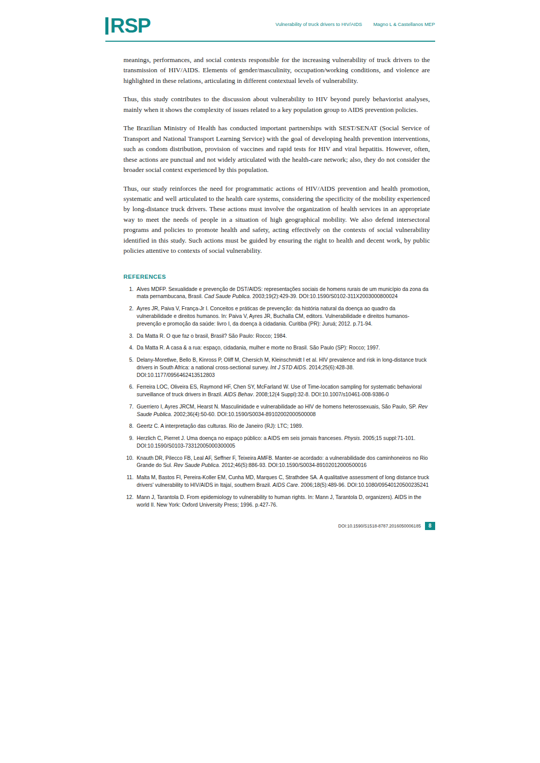RSP
Vulnerability of truck drivers to HIV/AIDS Magno L & Castellanos MEP
meanings, performances, and social contexts responsible for the increasing vulnerability of truck drivers to the transmission of HIV/AIDS. Elements of gender/masculinity, occupation/working conditions, and violence are highlighted in these relations, articulating in different contextual levels of vulnerability.
Thus, this study contributes to the discussion about vulnerability to HIV beyond purely behaviorist analyses, mainly when it shows the complexity of issues related to a key population group to AIDS prevention policies.
The Brazilian Ministry of Health has conducted important partnerships with SEST/SENAT (Social Service of Transport and National Transport Learning Service) with the goal of developing health prevention interventions, such as condom distribution, provision of vaccines and rapid tests for HIV and viral hepatitis. However, often, these actions are punctual and not widely articulated with the health-care network; also, they do not consider the broader social context experienced by this population.
Thus, our study reinforces the need for programmatic actions of HIV/AIDS prevention and health promotion, systematic and well articulated to the health care systems, considering the specificity of the mobility experienced by long-distance truck drivers. These actions must involve the organization of health services in an appropriate way to meet the needs of people in a situation of high geographical mobility. We also defend intersectoral programs and policies to promote health and safety, acting effectively on the contexts of social vulnerability identified in this study. Such actions must be guided by ensuring the right to health and decent work, by public policies attentive to contexts of social vulnerability.
REFERENCES
1. Alves MDFP. Sexualidade e prevenção de DST/AIDS: representações sociais de homens rurais de um município da zona da mata pernambucana, Brasil. Cad Saude Publica. 2003;19(2):429-39. DOI:10.1590/S0102-311X2003000800024
2. Ayres JR, Paiva V, França-Jr I. Conceitos e práticas de prevenção: da história natural da doença ao quadro da vulnerabilidade e direitos humanos. In: Paiva V, Ayres JR, Buchalla CM, editors. Vulnerabilidade e direitos humanos- prevenção e promoção da saúde: livro I, da doença à cidadania. Curitiba (PR): Juruá; 2012. p.71-94.
3. Da Matta R. O que faz o brasil, Brasil? São Paulo: Rocco; 1984.
4. Da Matta R. A casa & a rua: espaço, cidadania, mulher e morte no Brasil. São Paulo (SP): Rocco; 1997.
5. Delany-Moretlwe, Bello B, Kinross P, Oliff M, Chersich M, Kleinschmidt I et al. HIV prevalence and risk in long-distance truck drivers in South Africa: a national cross-sectional survey. Int J STD AIDS. 2014;25(6):428-38. DOI:10.1177/0956462413512803
6. Ferreira LOC, Oliveira ES, Raymond HF, Chen SY, McFarland W. Use of Time-location sampling for systematic behavioral surveillance of truck drivers in Brazil. AIDS Behav. 2008;12(4 Suppl):32-8. DOI:10.1007/s10461-008-9386-0
7. Guerriero I, Ayres JRCM, Hearst N. Masculinidade e vulnerabilidade ao HIV de homens heterossexuais, São Paulo, SP. Rev Saude Publica. 2002;36(4):50-60. DOI:10.1590/S0034-89102002000500008
8. Geertz C. A interpretação das culturas. Rio de Janeiro (RJ): LTC; 1989.
9. Herzlich C, Pierret J. Uma doença no espaço público: a AIDS em seis jornais franceses. Physis. 2005;15 suppl:71-101. DOI:10.1590/S0103-73312005000300005
10. Knauth DR, Pilecco FB, Leal AF, Seffner F, Teixeira AMFB. Manter-se acordado: a vulnerabilidade dos caminhoneiros no Rio Grande do Sul. Rev Saude Publica. 2012;46(5):886-93. DOI:10.1590/S0034-89102012000500016
11. Malta M, Bastos FI, Pereira-Koller EM, Cunha MD, Marques C, Strathdee SA. A qualitative assessment of long distance truck drivers' vulnerability to HIV/AIDS in Itajaí, southern Brazil. AIDS Care. 2006;18(5):489-96. DOI:10.1080/09540120500235241
12. Mann J, Tarantola D. From epidemiology to vulnerability to human rights. In: Mann J, Tarantola D, organizers). AIDS in the world II. New York: Oxford University Press; 1996. p.427-76.
DOI:10.1590/S1518-8787.2016050006185 8